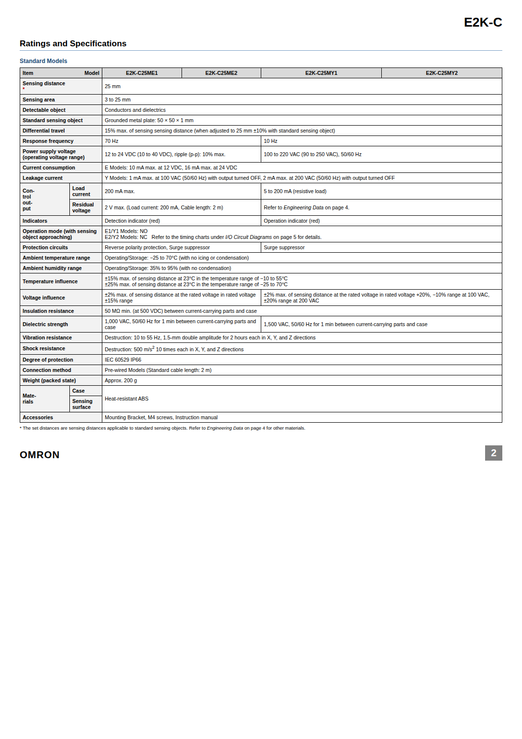E2K-C
Ratings and Specifications
Standard Models
| Item Model | E2K-C25ME1 | E2K-C25ME2 | E2K-C25MY1 | E2K-C25MY2 |
| --- | --- | --- | --- | --- |
| Sensing distance * | 25 mm |
| Sensing area | 3 to 25 mm |
| Detectable object | Conductors and dielectrics |
| Standard sensing object | Grounded metal plate: 50 × 50 × 1 mm |
| Differential travel | 15% max. of sensing sensing distance (when adjusted to 25 mm ±10% with standard sensing object) |
| Response frequency | 70 Hz | 10 Hz |
| Power supply voltage (operating voltage range) | 12 to 24 VDC (10 to 40 VDC), ripple (p-p): 10% max. | 100 to 220 VAC (90 to 250 VAC), 50/60 Hz |
| Current consumption | E Models: 10 mA max. at 12 VDC, 16 mA max. at 24 VDC |
| Leakage current | Y Models: 1 mA max. at 100 VAC (50/60 Hz) with output turned OFF, 2 mA max. at 200 VAC (50/60 Hz) with output turned OFF |
| Con- trol out- put | Load current | 200 mA max. | 5 to 200 mA (resistive load) |
| Residual voltage | 2 V max. (Load current: 200 mA, Cable length: 2 m) | Refer to Engineering Data on page 4. |
| Indicators | Detection indicator (red) | Operation indicator (red) |
| Operation mode (with sensing object approaching) | E1/Y1 Models: NO E2/Y2 Models: NC Refer to the timing charts under I/O Circuit Diagrams on page 5 for details. |
| Protection circuits | Reverse polarity protection, Surge suppressor | Surge suppressor |
| Ambient temperature range | Operating/Storage: −25 to 70°C (with no icing or condensation) |
| Ambient humidity range | Operating/Storage: 35% to 95% (with no condensation) |
| Temperature influence | ±15% max. of sensing distance at 23°C in the temperature range of −10 to 55°C ±25% max. of sensing distance at 23°C in the temperature range of −25 to 70°C |
| Voltage influence | ±2% max. of sensing distance at the rated voltage in rated voltage ±15% range | ±2% max. of sensing distance at the rated voltage in rated voltage +20%, −10% range at 100 VAC, ±20% range at 200 VAC |
| Insulation resistance | 50 MΩ min. (at 500 VDC) between current-carrying parts and case |
| Dielectric strength | 1,000 VAC, 50/60 Hz for 1 min between current-carrying parts and case | 1,500 VAC, 50/60 Hz for 1 min between current-carrying parts and case |
| Vibration resistance | Destruction: 10 to 55 Hz, 1.5-mm double amplitude for 2 hours each in X, Y, and Z directions |
| Shock resistance | Destruction: 500 m/s 2 10 times each in X, Y, and Z directions |
| Degree of protection | IEC 60529 IP66 |
| Connection method | Pre-wired Models (Standard cable length: 2 m) |
| Weight (packed state) | Approx. 200 g |
| Mate- rials | Case | Heat-resistant ABS |
| Sensing surface |
| Accessories | Mounting Bracket, M4 screws, Instruction manual |
* The set distances are sensing distances applicable to standard sensing objects. Refer to Engineering Data on page 4 for other materials.
OMRON
2